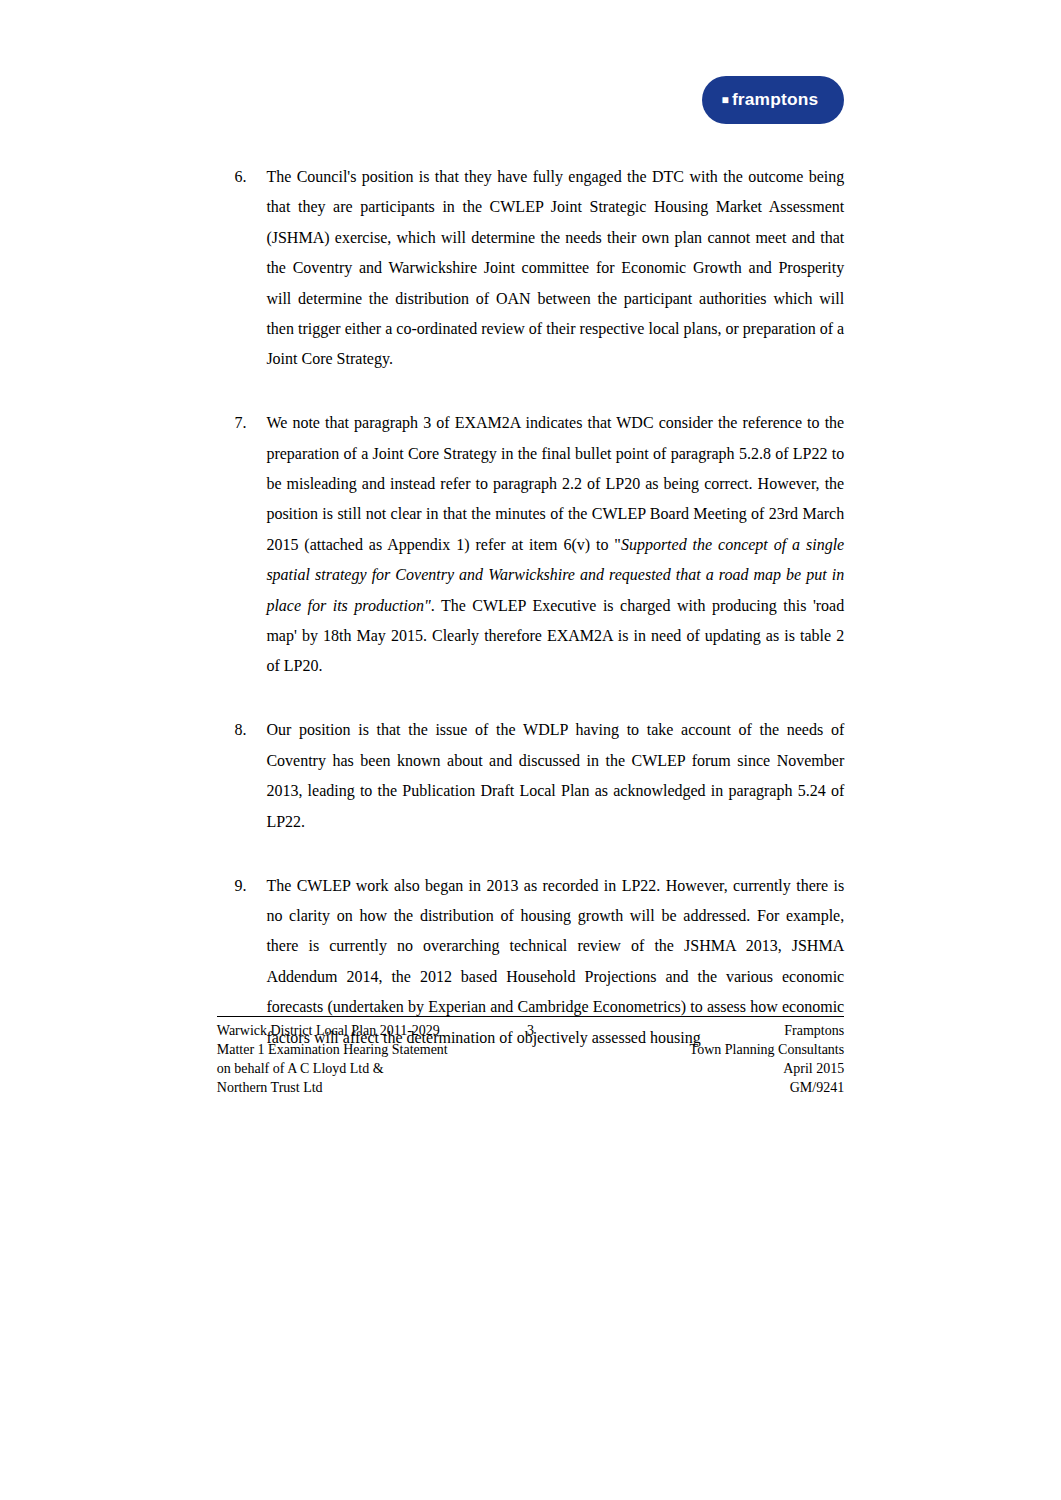■framptons
The Council's position is that they have fully engaged the DTC with the outcome being that they are participants in the CWLEP Joint Strategic Housing Market Assessment (JSHMA) exercise, which will determine the needs their own plan cannot meet and that the Coventry and Warwickshire Joint committee for Economic Growth and Prosperity will determine the distribution of OAN between the participant authorities which will then trigger either a co-ordinated review of their respective local plans, or preparation of a Joint Core Strategy.
We note that paragraph 3 of EXAM2A indicates that WDC consider the reference to the preparation of a Joint Core Strategy in the final bullet point of paragraph 5.2.8 of LP22 to be misleading and instead refer to paragraph 2.2 of LP20 as being correct. However, the position is still not clear in that the minutes of the CWLEP Board Meeting of 23rd March 2015 (attached as Appendix 1) refer at item 6(v) to "Supported the concept of a single spatial strategy for Coventry and Warwickshire and requested that a road map be put in place for its production". The CWLEP Executive is charged with producing this 'road map' by 18th May 2015. Clearly therefore EXAM2A is in need of updating as is table 2 of LP20.
Our position is that the issue of the WDLP having to take account of the needs of Coventry has been known about and discussed in the CWLEP forum since November 2013, leading to the Publication Draft Local Plan as acknowledged in paragraph 5.24 of LP22.
The CWLEP work also began in 2013 as recorded in LP22. However, currently there is no clarity on how the distribution of housing growth will be addressed. For example, there is currently no overarching technical review of the JSHMA 2013, JSHMA Addendum 2014, the 2012 based Household Projections and the various economic forecasts (undertaken by Experian and Cambridge Econometrics) to assess how economic factors will affect the determination of objectively assessed housing
| Warwick District Local Plan 2011-2029 | 3 | Framptons |
| Matter 1 Examination Hearing Statement | | Town Planning Consultants |
| on behalf of A C Lloyd Ltd & | | April 2015 |
| Northern Trust Ltd | | GM/9241 |